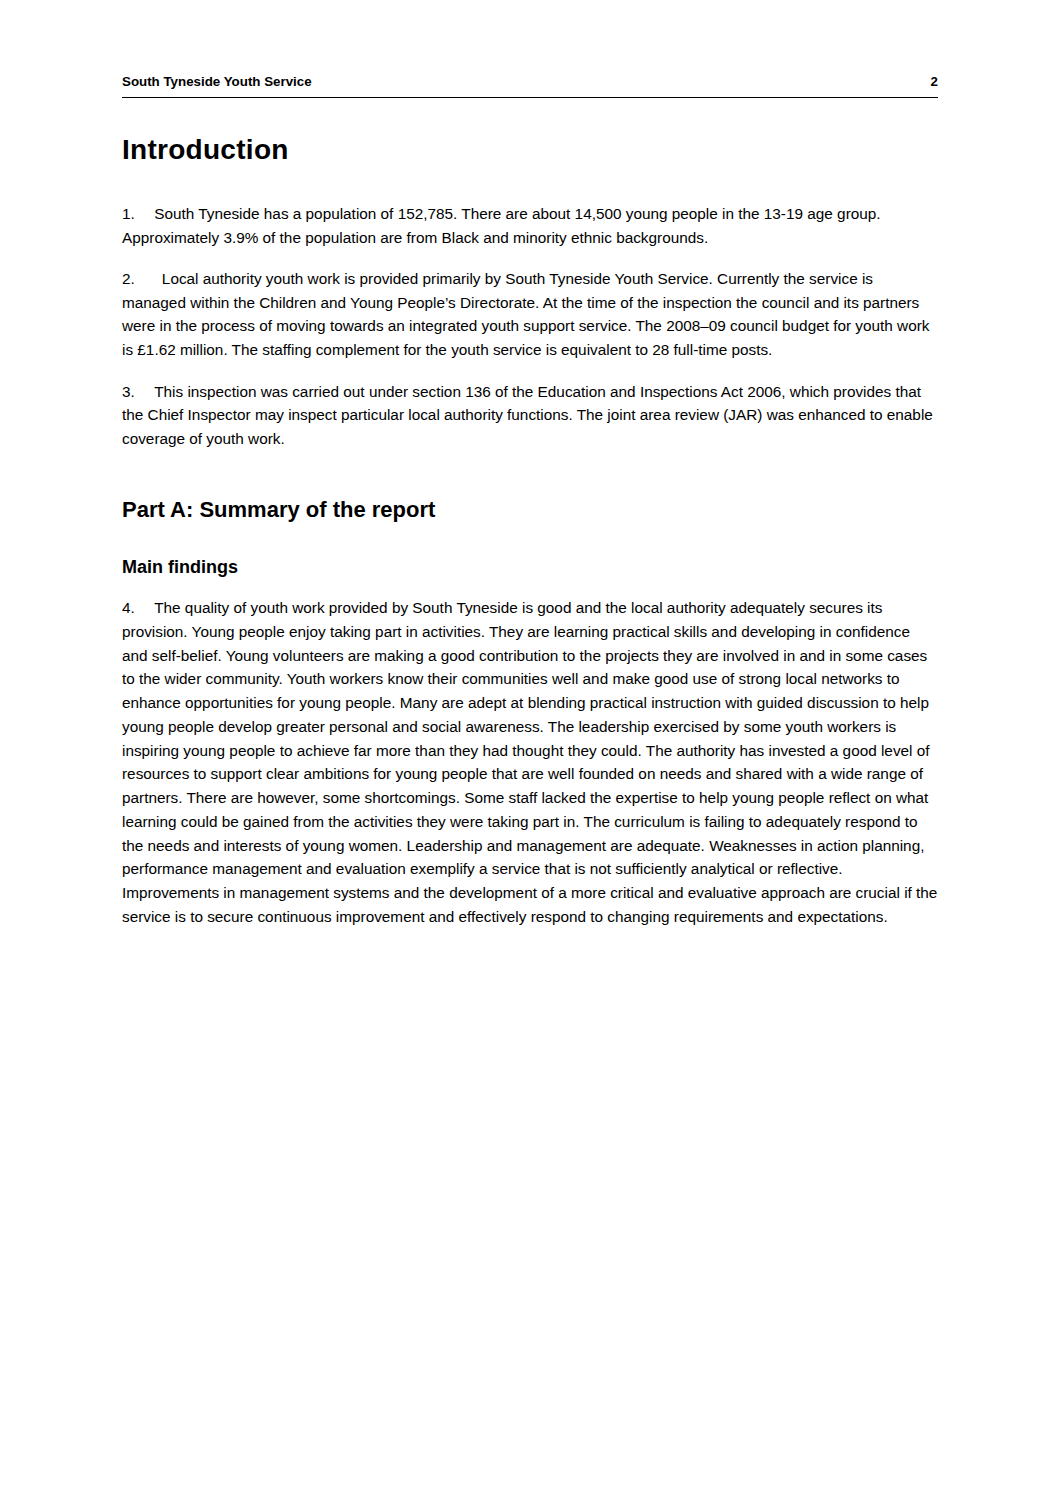South Tyneside Youth Service 2
Introduction
1. South Tyneside has a population of 152,785. There are about 14,500 young people in the 13-19 age group. Approximately 3.9% of the population are from Black and minority ethnic backgrounds.
2. Local authority youth work is provided primarily by South Tyneside Youth Service. Currently the service is managed within the Children and Young People’s Directorate. At the time of the inspection the council and its partners were in the process of moving towards an integrated youth support service. The 2008–09 council budget for youth work is £1.62 million. The staffing complement for the youth service is equivalent to 28 full-time posts.
3. This inspection was carried out under section 136 of the Education and Inspections Act 2006, which provides that the Chief Inspector may inspect particular local authority functions. The joint area review (JAR) was enhanced to enable coverage of youth work.
Part A: Summary of the report
Main findings
4. The quality of youth work provided by South Tyneside is good and the local authority adequately secures its provision. Young people enjoy taking part in activities. They are learning practical skills and developing in confidence and self-belief. Young volunteers are making a good contribution to the projects they are involved in and in some cases to the wider community. Youth workers know their communities well and make good use of strong local networks to enhance opportunities for young people. Many are adept at blending practical instruction with guided discussion to help young people develop greater personal and social awareness. The leadership exercised by some youth workers is inspiring young people to achieve far more than they had thought they could. The authority has invested a good level of resources to support clear ambitions for young people that are well founded on needs and shared with a wide range of partners. There are however, some shortcomings. Some staff lacked the expertise to help young people reflect on what learning could be gained from the activities they were taking part in. The curriculum is failing to adequately respond to the needs and interests of young women. Leadership and management are adequate. Weaknesses in action planning, performance management and evaluation exemplify a service that is not sufficiently analytical or reflective. Improvements in management systems and the development of a more critical and evaluative approach are crucial if the service is to secure continuous improvement and effectively respond to changing requirements and expectations.